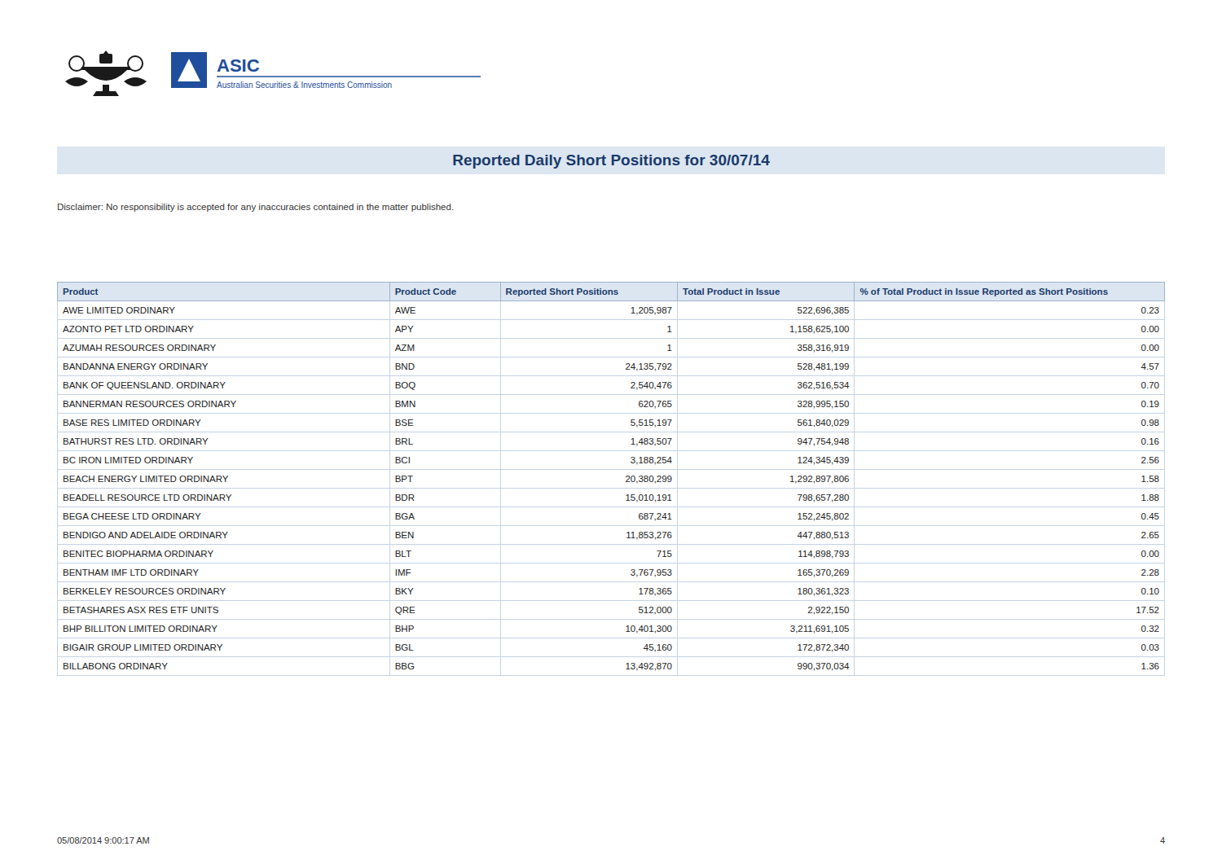ASIC Australian Securities & Investments Commission
Reported Daily Short Positions for 30/07/14
Disclaimer: No responsibility is accepted for any inaccuracies contained in the matter published.
| Product | Product Code | Reported Short Positions | Total Product in Issue | % of Total Product in Issue Reported as Short Positions |
| --- | --- | --- | --- | --- |
| AWE LIMITED ORDINARY | AWE | 1,205,987 | 522,696,385 | 0.23 |
| AZONTO PET LTD ORDINARY | APY | 1 | 1,158,625,100 | 0.00 |
| AZUMAH RESOURCES ORDINARY | AZM | 1 | 358,316,919 | 0.00 |
| BANDANNA ENERGY ORDINARY | BND | 24,135,792 | 528,481,199 | 4.57 |
| BANK OF QUEENSLAND. ORDINARY | BOQ | 2,540,476 | 362,516,534 | 0.70 |
| BANNERMAN RESOURCES ORDINARY | BMN | 620,765 | 328,995,150 | 0.19 |
| BASE RES LIMITED ORDINARY | BSE | 5,515,197 | 561,840,029 | 0.98 |
| BATHURST RES LTD. ORDINARY | BRL | 1,483,507 | 947,754,948 | 0.16 |
| BC IRON LIMITED ORDINARY | BCI | 3,188,254 | 124,345,439 | 2.56 |
| BEACH ENERGY LIMITED ORDINARY | BPT | 20,380,299 | 1,292,897,806 | 1.58 |
| BEADELL RESOURCE LTD ORDINARY | BDR | 15,010,191 | 798,657,280 | 1.88 |
| BEGA CHEESE LTD ORDINARY | BGA | 687,241 | 152,245,802 | 0.45 |
| BENDIGO AND ADELAIDE ORDINARY | BEN | 11,853,276 | 447,880,513 | 2.65 |
| BENITEC BIOPHARMA ORDINARY | BLT | 715 | 114,898,793 | 0.00 |
| BENTHAM IMF LTD ORDINARY | IMF | 3,767,953 | 165,370,269 | 2.28 |
| BERKELEY RESOURCES ORDINARY | BKY | 178,365 | 180,361,323 | 0.10 |
| BETASHARES ASX RES ETF UNITS | QRE | 512,000 | 2,922,150 | 17.52 |
| BHP BILLITON LIMITED ORDINARY | BHP | 10,401,300 | 3,211,691,105 | 0.32 |
| BIGAIR GROUP LIMITED ORDINARY | BGL | 45,160 | 172,872,340 | 0.03 |
| BILLABONG ORDINARY | BBG | 13,492,870 | 990,370,034 | 1.36 |
05/08/2014 9:00:17 AM 4